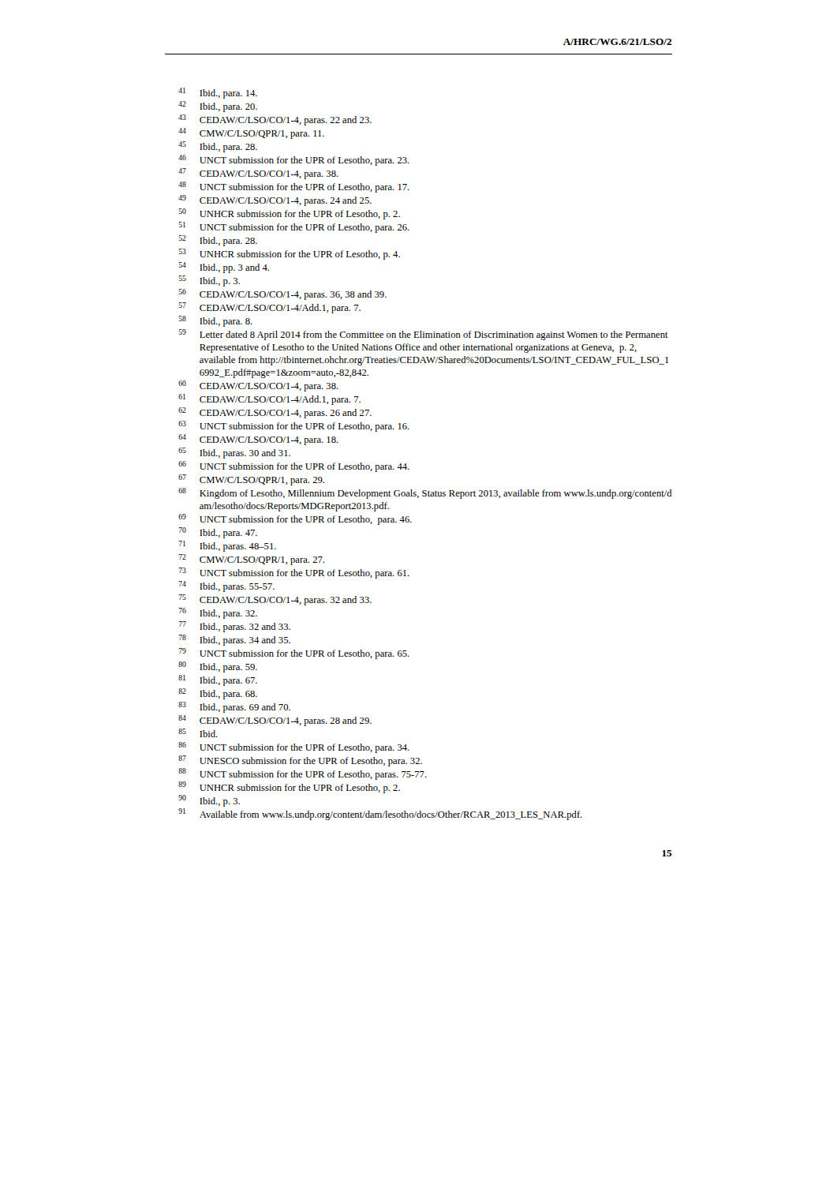A/HRC/WG.6/21/LSO/2
Ibid., para. 14.
Ibid., para. 20.
CEDAW/C/LSO/CO/1-4, paras. 22 and 23.
CMW/C/LSO/QPR/1, para. 11.
Ibid., para. 28.
UNCT submission for the UPR of Lesotho, para. 23.
CEDAW/C/LSO/CO/1-4, para. 38.
UNCT submission for the UPR of Lesotho, para. 17.
CEDAW/C/LSO/CO/1-4, paras. 24 and 25.
UNHCR submission for the UPR of Lesotho, p. 2.
UNCT submission for the UPR of Lesotho, para. 26.
Ibid., para. 28.
UNHCR submission for the UPR of Lesotho, p. 4.
Ibid., pp. 3 and 4.
Ibid., p. 3.
CEDAW/C/LSO/CO/1-4, paras. 36, 38 and 39.
CEDAW/C/LSO/CO/1-4/Add.1, para. 7.
Ibid., para. 8.
Letter dated 8 April 2014 from the Committee on the Elimination of Discrimination against Women to the Permanent Representative of Lesotho to the United Nations Office and other international organizations at Geneva, p. 2, available from http://tbinternet.ohchr.org/Treaties/CEDAW/Shared%20Documents/LSO/INT_CEDAW_FUL_LSO_16992_E.pdf#page=1&zoom=auto,-82,842.
CEDAW/C/LSO/CO/1-4, para. 38.
CEDAW/C/LSO/CO/1-4/Add.1, para. 7.
CEDAW/C/LSO/CO/1-4, paras. 26 and 27.
UNCT submission for the UPR of Lesotho, para. 16.
CEDAW/C/LSO/CO/1-4, para. 18.
Ibid., paras. 30 and 31.
UNCT submission for the UPR of Lesotho, para. 44.
CMW/C/LSO/QPR/1, para. 29.
Kingdom of Lesotho, Millennium Development Goals, Status Report 2013, available from www.ls.undp.org/content/dam/lesotho/docs/Reports/MDGReport2013.pdf.
UNCT submission for the UPR of Lesotho, para. 46.
Ibid., para. 47.
Ibid., paras. 48–51.
CMW/C/LSO/QPR/1, para. 27.
UNCT submission for the UPR of Lesotho, para. 61.
Ibid., paras. 55-57.
CEDAW/C/LSO/CO/1-4, paras. 32 and 33.
Ibid., para. 32.
Ibid., paras. 32 and 33.
Ibid., paras. 34 and 35.
UNCT submission for the UPR of Lesotho, para. 65.
Ibid., para. 59.
Ibid., para. 67.
Ibid., para. 68.
Ibid., paras. 69 and 70.
CEDAW/C/LSO/CO/1-4, paras. 28 and 29.
Ibid.
UNCT submission for the UPR of Lesotho, para. 34.
UNESCO submission for the UPR of Lesotho, para. 32.
UNCT submission for the UPR of Lesotho, paras. 75-77.
UNHCR submission for the UPR of Lesotho, p. 2.
Ibid., p. 3.
Available from www.ls.undp.org/content/dam/lesotho/docs/Other/RCAR_2013_LES_NAR.pdf.
15